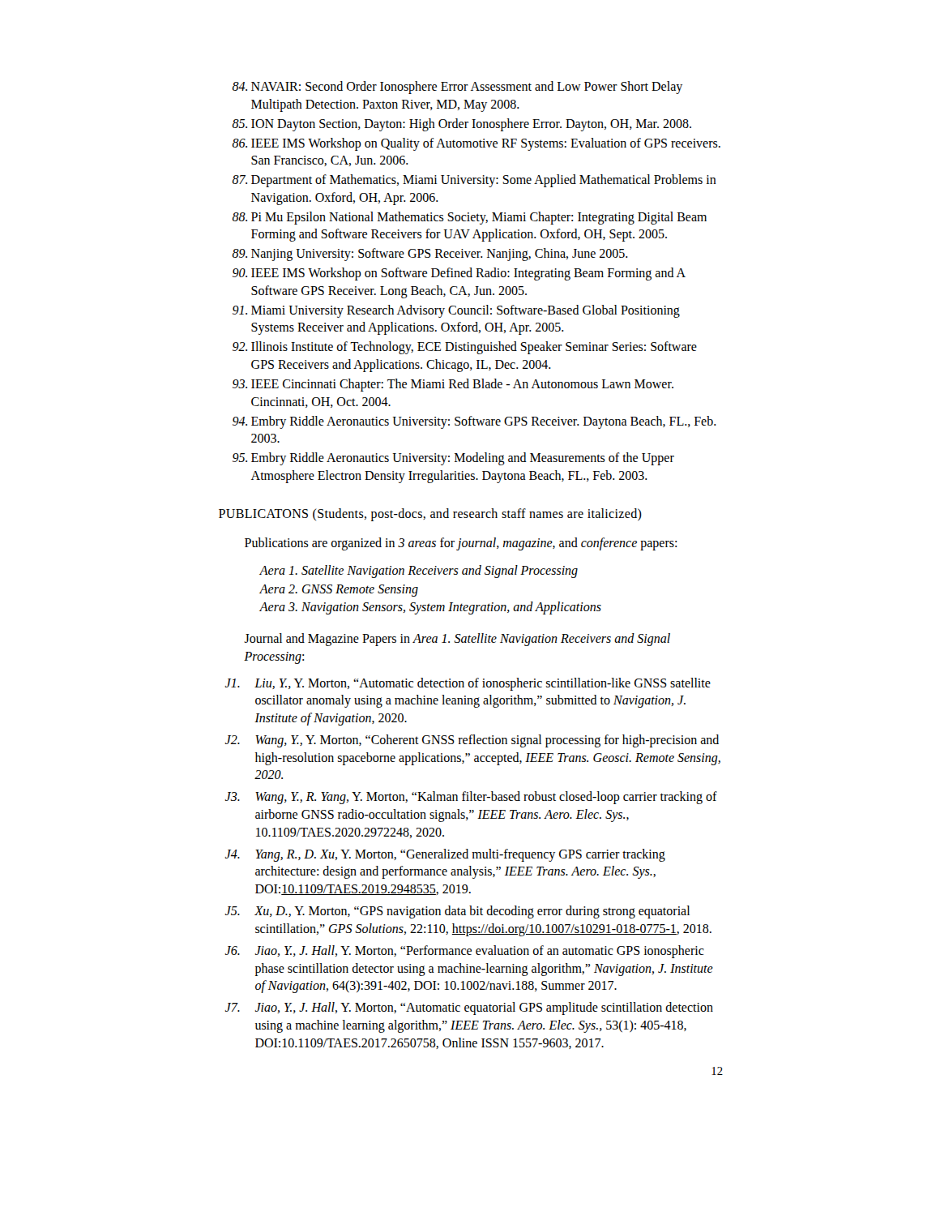84. NAVAIR: Second Order Ionosphere Error Assessment and Low Power Short Delay Multipath Detection. Paxton River, MD, May 2008.
85. ION Dayton Section, Dayton: High Order Ionosphere Error. Dayton, OH, Mar. 2008.
86. IEEE IMS Workshop on Quality of Automotive RF Systems: Evaluation of GPS receivers. San Francisco, CA, Jun. 2006.
87. Department of Mathematics, Miami University: Some Applied Mathematical Problems in Navigation. Oxford, OH, Apr. 2006.
88. Pi Mu Epsilon National Mathematics Society, Miami Chapter: Integrating Digital Beam Forming and Software Receivers for UAV Application. Oxford, OH, Sept. 2005.
89. Nanjing University: Software GPS Receiver. Nanjing, China, June 2005.
90. IEEE IMS Workshop on Software Defined Radio: Integrating Beam Forming and A Software GPS Receiver. Long Beach, CA, Jun. 2005.
91. Miami University Research Advisory Council: Software-Based Global Positioning Systems Receiver and Applications. Oxford, OH, Apr. 2005.
92. Illinois Institute of Technology, ECE Distinguished Speaker Seminar Series: Software GPS Receivers and Applications. Chicago, IL, Dec. 2004.
93. IEEE Cincinnati Chapter: The Miami Red Blade - An Autonomous Lawn Mower. Cincinnati, OH, Oct. 2004.
94. Embry Riddle Aeronautics University: Software GPS Receiver. Daytona Beach, FL., Feb. 2003.
95. Embry Riddle Aeronautics University: Modeling and Measurements of the Upper Atmosphere Electron Density Irregularities. Daytona Beach, FL., Feb. 2003.
PUBLICATONS (Students, post-docs, and research staff names are italicized)
Publications are organized in 3 areas for journal, magazine, and conference papers:
Aera 1. Satellite Navigation Receivers and Signal Processing
Aera 2. GNSS Remote Sensing
Aera 3. Navigation Sensors, System Integration, and Applications
Journal and Magazine Papers in Area 1. Satellite Navigation Receivers and Signal Processing:
J1. Liu, Y., Y. Morton, “Automatic detection of ionospheric scintillation-like GNSS satellite oscillator anomaly using a machine leaning algorithm,” submitted to Navigation, J. Institute of Navigation, 2020.
J2. Wang, Y., Y. Morton, “Coherent GNSS reflection signal processing for high-precision and high-resolution spaceborne applications,” accepted, IEEE Trans. Geosci. Remote Sensing, 2020.
J3. Wang, Y., R. Yang, Y. Morton, “Kalman filter-based robust closed-loop carrier tracking of airborne GNSS radio-occultation signals,” IEEE Trans. Aero. Elec. Sys., 10.1109/TAES.2020.2972248, 2020.
J4. Yang, R., D. Xu, Y. Morton, “Generalized multi-frequency GPS carrier tracking architecture: design and performance analysis,” IEEE Trans. Aero. Elec. Sys., DOI:10.1109/TAES.2019.2948535, 2019.
J5. Xu, D., Y. Morton, “GPS navigation data bit decoding error during strong equatorial scintillation,” GPS Solutions, 22:110, https://doi.org/10.1007/s10291-018-0775-1, 2018.
J6. Jiao, Y., J. Hall, Y. Morton, “Performance evaluation of an automatic GPS ionospheric phase scintillation detector using a machine-learning algorithm,” Navigation, J. Institute of Navigation, 64(3):391-402, DOI: 10.1002/navi.188, Summer 2017.
J7. Jiao, Y., J. Hall, Y. Morton, “Automatic equatorial GPS amplitude scintillation detection using a machine learning algorithm,” IEEE Trans. Aero. Elec. Sys., 53(1): 405-418, DOI:10.1109/TAES.2017.2650758, Online ISSN 1557-9603, 2017.
12